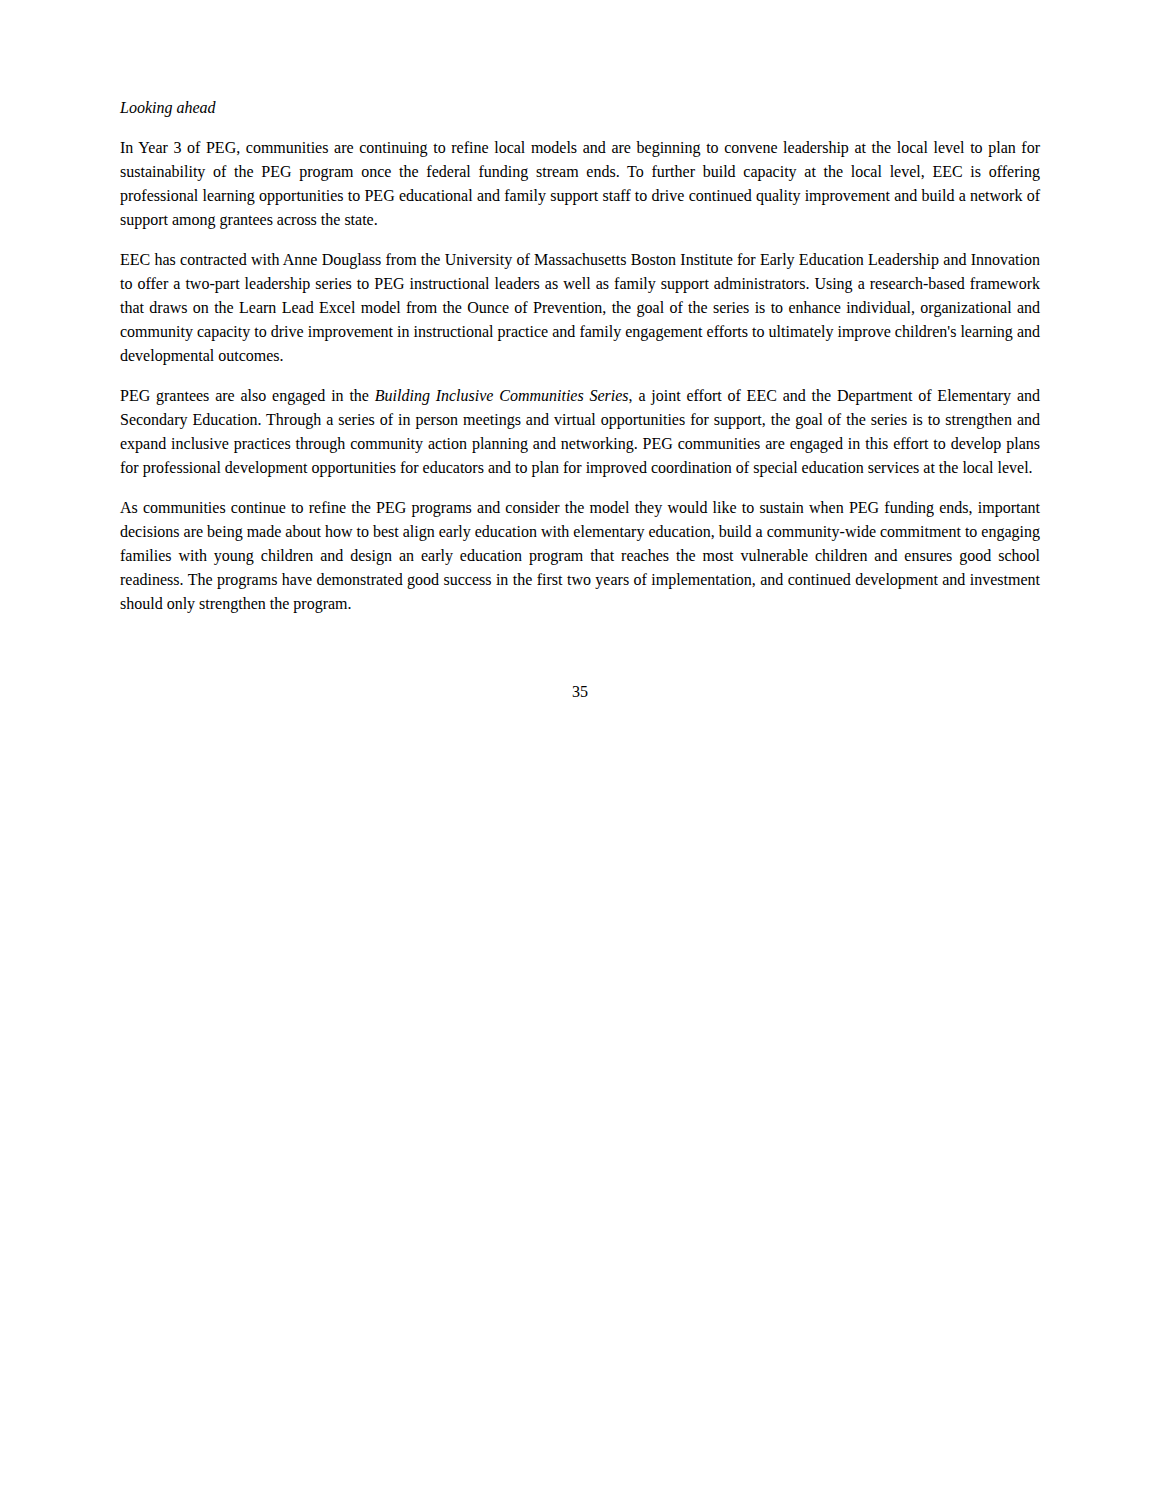Looking ahead
In Year 3 of PEG, communities are continuing to refine local models and are beginning to convene leadership at the local level to plan for sustainability of the PEG program once the federal funding stream ends. To further build capacity at the local level, EEC is offering professional learning opportunities to PEG educational and family support staff to drive continued quality improvement and build a network of support among grantees across the state.
EEC has contracted with Anne Douglass from the University of Massachusetts Boston Institute for Early Education Leadership and Innovation to offer a two-part leadership series to PEG instructional leaders as well as family support administrators. Using a research-based framework that draws on the Learn Lead Excel model from the Ounce of Prevention, the goal of the series is to enhance individual, organizational and community capacity to drive improvement in instructional practice and family engagement efforts to ultimately improve children's learning and developmental outcomes.
PEG grantees are also engaged in the Building Inclusive Communities Series, a joint effort of EEC and the Department of Elementary and Secondary Education. Through a series of in person meetings and virtual opportunities for support, the goal of the series is to strengthen and expand inclusive practices through community action planning and networking. PEG communities are engaged in this effort to develop plans for professional development opportunities for educators and to plan for improved coordination of special education services at the local level.
As communities continue to refine the PEG programs and consider the model they would like to sustain when PEG funding ends, important decisions are being made about how to best align early education with elementary education, build a community-wide commitment to engaging families with young children and design an early education program that reaches the most vulnerable children and ensures good school readiness. The programs have demonstrated good success in the first two years of implementation, and continued development and investment should only strengthen the program.
35